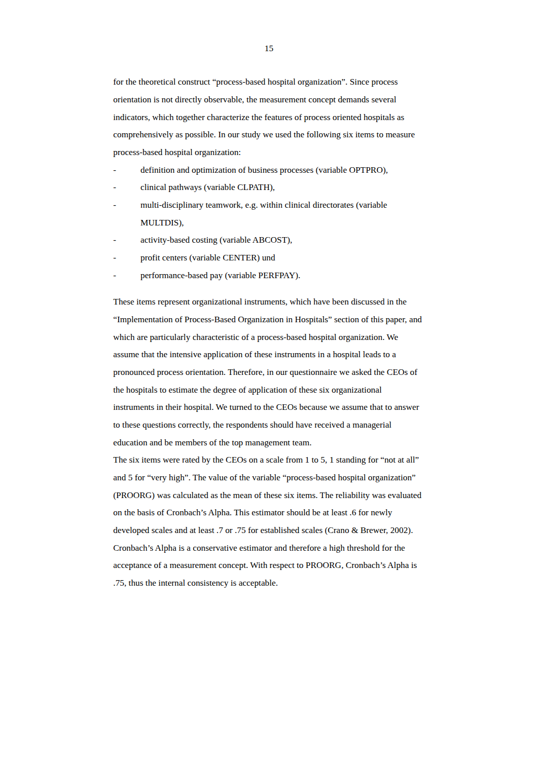15
for the theoretical construct “process-based hospital organization”. Since process orientation is not directly observable, the measurement concept demands several indicators, which together characterize the features of process oriented hospitals as comprehensively as possible. In our study we used the following six items to measure process-based hospital organization:
definition and optimization of business processes (variable OPTPRO),
clinical pathways (variable CLPATH),
multi-disciplinary teamwork, e.g. within clinical directorates (variable MULTDIS),
activity-based costing (variable ABCOST),
profit centers (variable CENTER) und
performance-based pay (variable PERFPAY).
These items represent organizational instruments, which have been discussed in the “Implementation of Process-Based Organization in Hospitals” section of this paper, and which are particularly characteristic of a process-based hospital organization. We assume that the intensive application of these instruments in a hospital leads to a pronounced process orientation. Therefore, in our questionnaire we asked the CEOs of the hospitals to estimate the degree of application of these six organizational instruments in their hospital. We turned to the CEOs because we assume that to answer to these questions correctly, the respondents should have received a managerial education and be members of the top management team.
The six items were rated by the CEOs on a scale from 1 to 5, 1 standing for “not at all” and 5 for “very high”. The value of the variable “process-based hospital organization” (PROORG) was calculated as the mean of these six items. The reliability was evaluated on the basis of Cronbach’s Alpha. This estimator should be at least .6 for newly developed scales and at least .7 or .75 for established scales (Crano & Brewer, 2002). Cronbach’s Alpha is a conservative estimator and therefore a high threshold for the acceptance of a measurement concept. With respect to PROORG, Cronbach’s Alpha is .75, thus the internal consistency is acceptable.